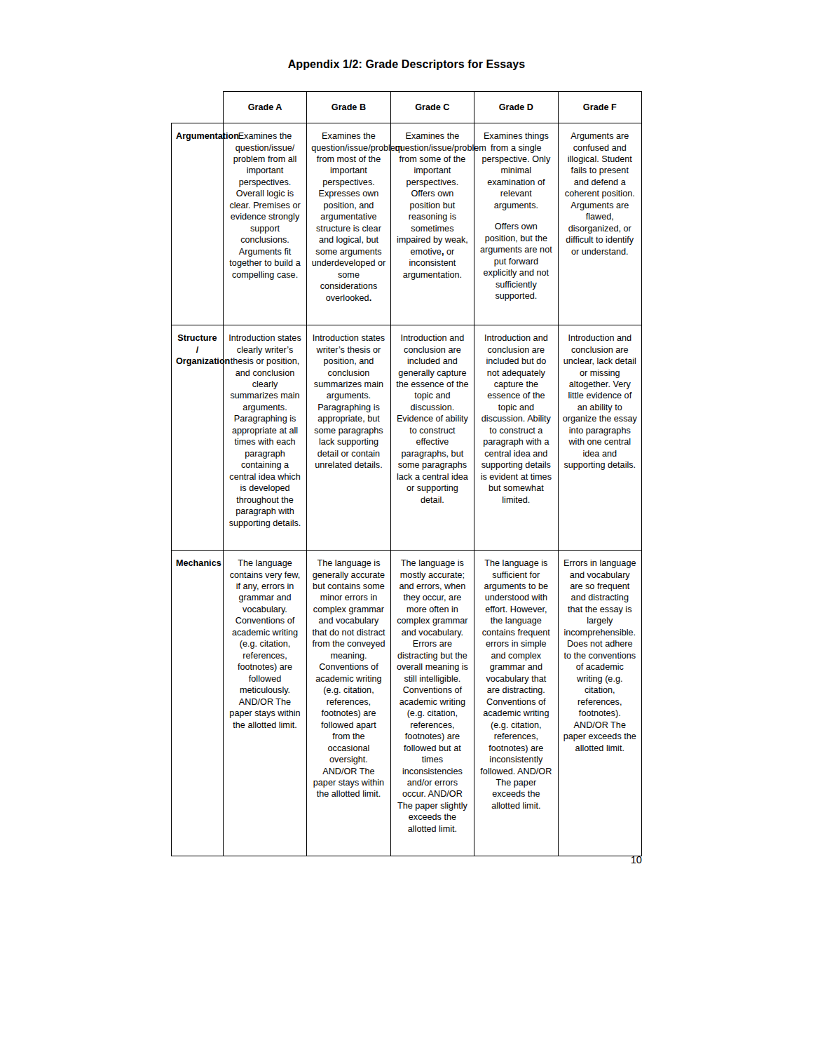Appendix 1/2: Grade Descriptors for Essays
| | Grade A | Grade B | Grade C | Grade D | Grade F |
| --- | --- | --- | --- | --- | --- |
| Argumentation | Examines the question/issue/ problem from all important perspectives. Overall logic is clear. Premises or evidence strongly support conclusions. Arguments fit together to build a compelling case. | Examines the question/issue/problem from most of the important perspectives. Expresses own position, and argumentative structure is clear and logical, but some arguments underdeveloped or some considerations overlooked . | Examines the question/issue/problem from some of the important perspectives. Offers own position but reasoning is sometimes impaired by weak, emotive , or inconsistent argumentation. | Examines things from a single perspective. Only minimal examination of relevant arguments. Offers own position, but the arguments are not put forward explicitly and not sufficiently supported. | Arguments are confused and illogical. Student fails to present and defend a coherent position. Arguments are flawed, disorganized, or difficult to identify or understand. |
| Structure / Organization | Introduction states clearly writer’s thesis or position, and conclusion clearly summarizes main arguments. Paragraphing is appropriate at all times with each paragraph containing a central idea which is developed throughout the paragraph with supporting details. | Introduction states writer’s thesis or position, and conclusion summarizes main arguments. Paragraphing is appropriate, but some paragraphs lack supporting detail or contain unrelated details. | Introduction and conclusion are included and generally capture the essence of the topic and discussion. Evidence of ability to construct effective paragraphs, but some paragraphs lack a central idea or supporting detail. | Introduction and conclusion are included but do not adequately capture the essence of the topic and discussion. Ability to construct a paragraph with a central idea and supporting details is evident at times but somewhat limited. | Introduction and conclusion are unclear, lack detail or missing altogether. Very little evidence of an ability to organize the essay into paragraphs with one central idea and supporting details. |
| Mechanics | The language contains very few, if any, errors in grammar and vocabulary. Conventions of academic writing (e.g. citation, references, footnotes) are followed meticulously. AND/OR The paper stays within the allotted limit. | The language is generally accurate but contains some minor errors in complex grammar and vocabulary that do not distract from the conveyed meaning. Conventions of academic writing (e.g. citation, references, footnotes) are followed apart from the occasional oversight. AND/OR The paper stays within the allotted limit. | The language is mostly accurate; and errors, when they occur, are more often in complex grammar and vocabulary. Errors are distracting but the overall meaning is still intelligible. Conventions of academic writing (e.g. citation, references, footnotes) are followed but at times inconsistencies and/or errors occur. AND/OR The paper slightly exceeds the allotted limit. | The language is sufficient for arguments to be understood with effort. However, the language contains frequent errors in simple and complex grammar and vocabulary that are distracting. Conventions of academic writing (e.g. citation, references, footnotes) are inconsistently followed. AND/OR The paper exceeds the allotted limit. | Errors in language and vocabulary are so frequent and distracting that the essay is largely incomprehensible. Does not adhere to the conventions of academic writing (e.g. citation, references, footnotes). AND/OR The paper exceeds the allotted limit. |
10